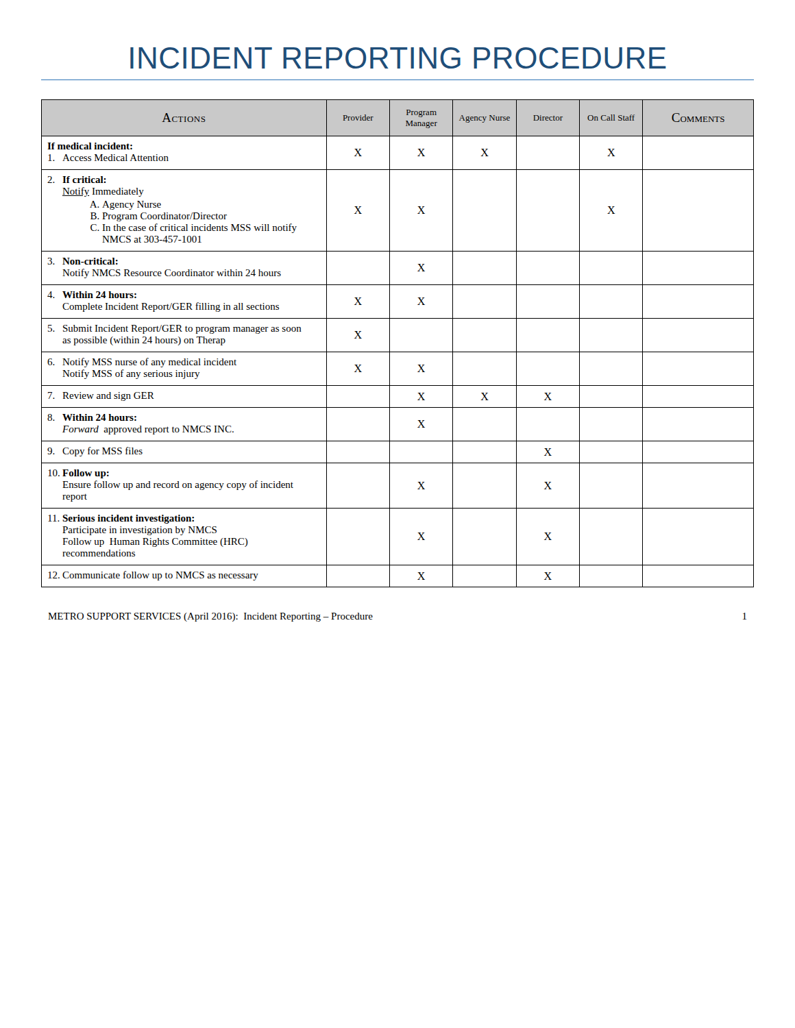INCIDENT REPORTING PROCEDURE
| Actions | Provider | Program Manager | Agency Nurse | Director | On Call Staff | Comments |
| --- | --- | --- | --- | --- | --- | --- |
| If medical incident: 1. Access Medical Attention | X | X | X | | X | |
| 2. If critical: Notify Immediately Agency Nurse Program Coordinator/Director In the case of critical incidents MSS will notify NMCS at 303-457-1001 | X | X | | | X | |
| 3. Non-critical: Notify NMCS Resource Coordinator within 24 hours | | X | | | | |
| 4. Within 24 hours: Complete Incident Report/GER filling in all sections | X | X | | | | |
| 5. Submit Incident Report/GER to program manager as soon as possible (within 24 hours) on Therap | X | | | | | |
| 6. Notify MSS nurse of any medical incident Notify MSS of any serious injury | X | X | | | | |
| 7. Review and sign GER | | X | X | X | | |
| 8. Within 24 hours: Forward approved report to NMCS INC. | | X | | | | |
| 9. Copy for MSS files | | | | X | | |
| 10. Follow up: Ensure follow up and record on agency copy of incident report | | X | | X | | |
| 11. Serious incident investigation: Participate in investigation by NMCS Follow up Human Rights Committee (HRC) recommendations | | X | | X | | |
| 12. Communicate follow up to NMCS as necessary | | X | | X | | |
METRO SUPPORT SERVICES (April 2016): Incident Reporting – Procedure 1